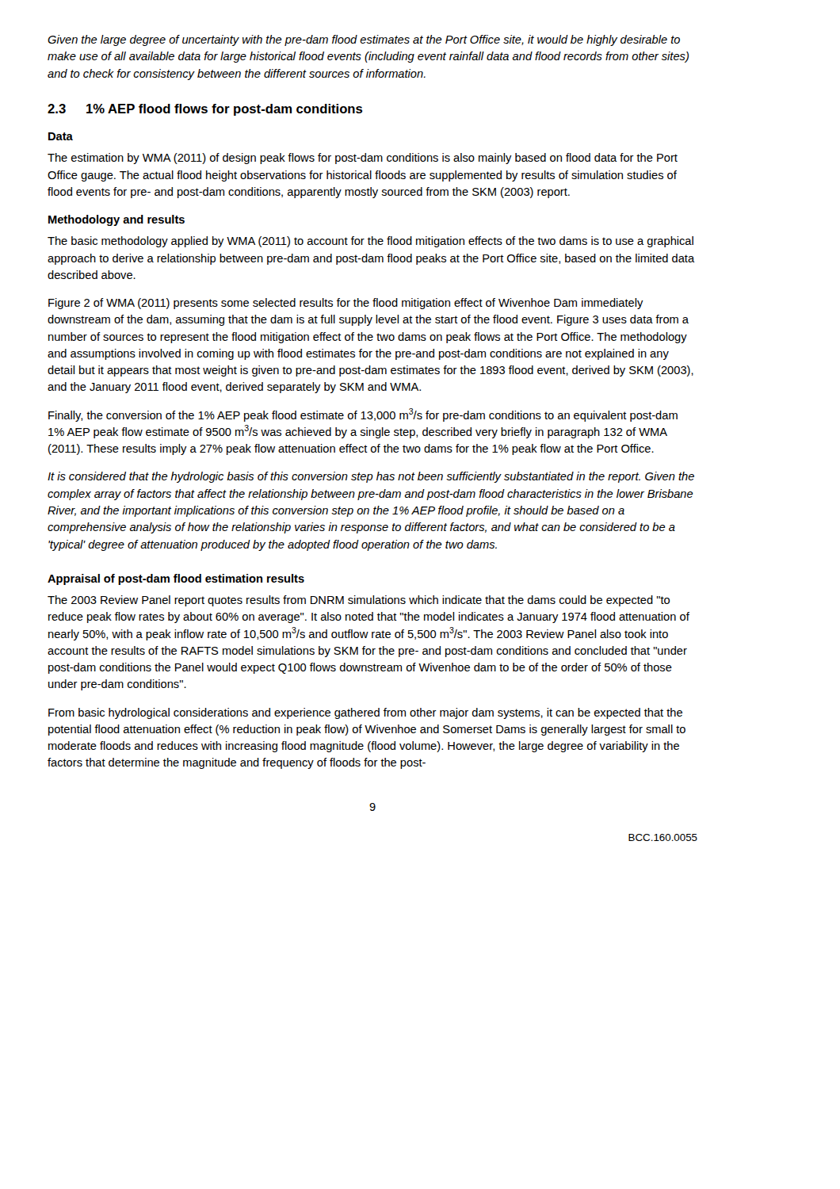Given the large degree of uncertainty with the pre-dam flood estimates at the Port Office site, it would be highly desirable to make use of all available data for large historical flood events (including event rainfall data and flood records from other sites) and to check for consistency between the different sources of information.
2.31% AEP flood flows for post-dam conditions
Data
The estimation by WMA (2011) of design peak flows for post-dam conditions is also mainly based on flood data for the Port Office gauge. The actual flood height observations for historical floods are supplemented by results of simulation studies of flood events for pre- and post-dam conditions, apparently mostly sourced from the SKM (2003) report.
Methodology and results
The basic methodology applied by WMA (2011) to account for the flood mitigation effects of the two dams is to use a graphical approach to derive a relationship between pre-dam and post-dam flood peaks at the Port Office site, based on the limited data described above.
Figure 2 of WMA (2011) presents some selected results for the flood mitigation effect of Wivenhoe Dam immediately downstream of the dam, assuming that the dam is at full supply level at the start of the flood event. Figure 3 uses data from a number of sources to represent the flood mitigation effect of the two dams on peak flows at the Port Office. The methodology and assumptions involved in coming up with flood estimates for the pre-and post-dam conditions are not explained in any detail but it appears that most weight is given to pre-and post-dam estimates for the 1893 flood event, derived by SKM (2003), and the January 2011 flood event, derived separately by SKM and WMA.
Finally, the conversion of the 1% AEP peak flood estimate of 13,000 m3/s for pre-dam conditions to an equivalent post-dam 1% AEP peak flow estimate of 9500 m3/s was achieved by a single step, described very briefly in paragraph 132 of WMA (2011). These results imply a 27% peak flow attenuation effect of the two dams for the 1% peak flow at the Port Office.
It is considered that the hydrologic basis of this conversion step has not been sufficiently substantiated in the report. Given the complex array of factors that affect the relationship between pre-dam and post-dam flood characteristics in the lower Brisbane River, and the important implications of this conversion step on the 1% AEP flood profile, it should be based on a comprehensive analysis of how the relationship varies in response to different factors, and what can be considered to be a 'typical' degree of attenuation produced by the adopted flood operation of the two dams.
Appraisal of post-dam flood estimation results
The 2003 Review Panel report quotes results from DNRM simulations which indicate that the dams could be expected "to reduce peak flow rates by about 60% on average". It also noted that "the model indicates a January 1974 flood attenuation of nearly 50%, with a peak inflow rate of 10,500 m3/s and outflow rate of 5,500 m3/s". The 2003 Review Panel also took into account the results of the RAFTS model simulations by SKM for the pre- and post-dam conditions and concluded that "under post-dam conditions the Panel would expect Q100 flows downstream of Wivenhoe dam to be of the order of 50% of those under pre-dam conditions".
From basic hydrological considerations and experience gathered from other major dam systems, it can be expected that the potential flood attenuation effect (% reduction in peak flow) of Wivenhoe and Somerset Dams is generally largest for small to moderate floods and reduces with increasing flood magnitude (flood volume). However, the large degree of variability in the factors that determine the magnitude and frequency of floods for the post-
9
BCC.160.0055